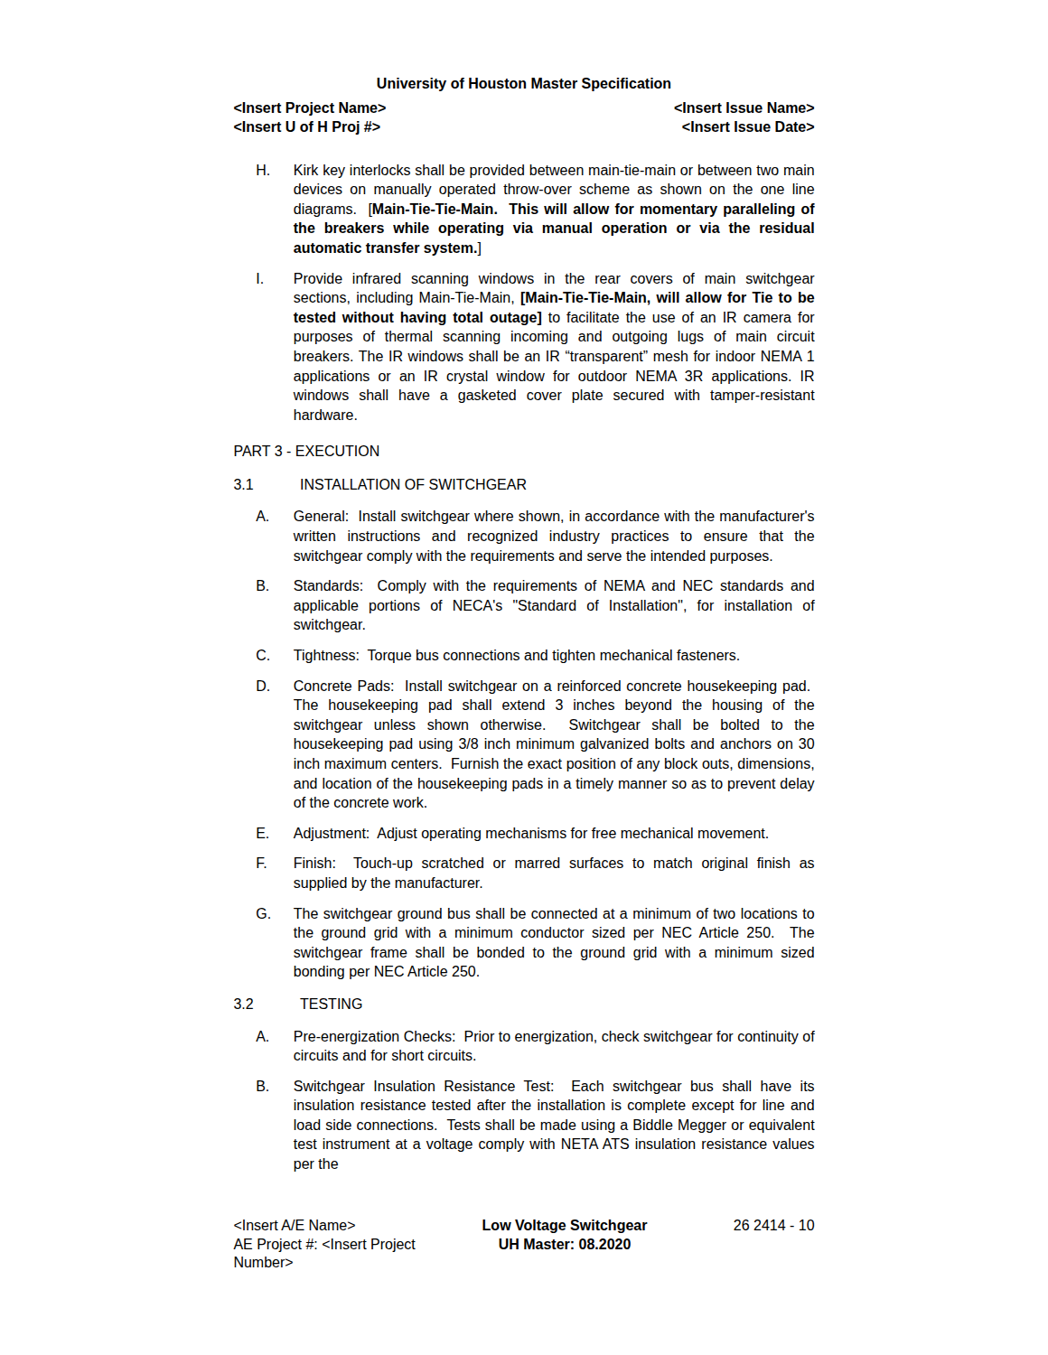University of Houston Master Specification
<Insert Project Name> <Insert Issue Name>
<Insert U of H Proj #> <Insert Issue Date>
H. Kirk key interlocks shall be provided between main-tie-main or between two main devices on manually operated throw-over scheme as shown on the one line diagrams. [Main-Tie-Tie-Main. This will allow for momentary paralleling of the breakers while operating via manual operation or via the residual automatic transfer system.]
I. Provide infrared scanning windows in the rear covers of main switchgear sections, including Main-Tie-Main, [Main-Tie-Tie-Main, will allow for Tie to be tested without having total outage] to facilitate the use of an IR camera for purposes of thermal scanning incoming and outgoing lugs of main circuit breakers. The IR windows shall be an IR “transparent” mesh for indoor NEMA 1 applications or an IR crystal window for outdoor NEMA 3R applications. IR windows shall have a gasketed cover plate secured with tamper-resistant hardware.
PART 3 - EXECUTION
3.1 INSTALLATION OF SWITCHGEAR
A. General: Install switchgear where shown, in accordance with the manufacturer's written instructions and recognized industry practices to ensure that the switchgear comply with the requirements and serve the intended purposes.
B. Standards: Comply with the requirements of NEMA and NEC standards and applicable portions of NECA's "Standard of Installation", for installation of switchgear.
C. Tightness: Torque bus connections and tighten mechanical fasteners.
D. Concrete Pads: Install switchgear on a reinforced concrete housekeeping pad. The housekeeping pad shall extend 3 inches beyond the housing of the switchgear unless shown otherwise. Switchgear shall be bolted to the housekeeping pad using 3/8 inch minimum galvanized bolts and anchors on 30 inch maximum centers. Furnish the exact position of any block outs, dimensions, and location of the housekeeping pads in a timely manner so as to prevent delay of the concrete work.
E. Adjustment: Adjust operating mechanisms for free mechanical movement.
F. Finish: Touch-up scratched or marred surfaces to match original finish as supplied by the manufacturer.
G. The switchgear ground bus shall be connected at a minimum of two locations to the ground grid with a minimum conductor sized per NEC Article 250. The switchgear frame shall be bonded to the ground grid with a minimum sized bonding per NEC Article 250.
3.2 TESTING
A. Pre-energization Checks: Prior to energization, check switchgear for continuity of circuits and for short circuits.
B. Switchgear Insulation Resistance Test: Each switchgear bus shall have its insulation resistance tested after the installation is complete except for line and load side connections. Tests shall be made using a Biddle Megger or equivalent test instrument at a voltage comply with NETA ATS insulation resistance values per the
<Insert A/E Name>
AE Project #: <Insert Project Number>
Low Voltage Switchgear
UH Master: 08.2020
26 2414 - 10